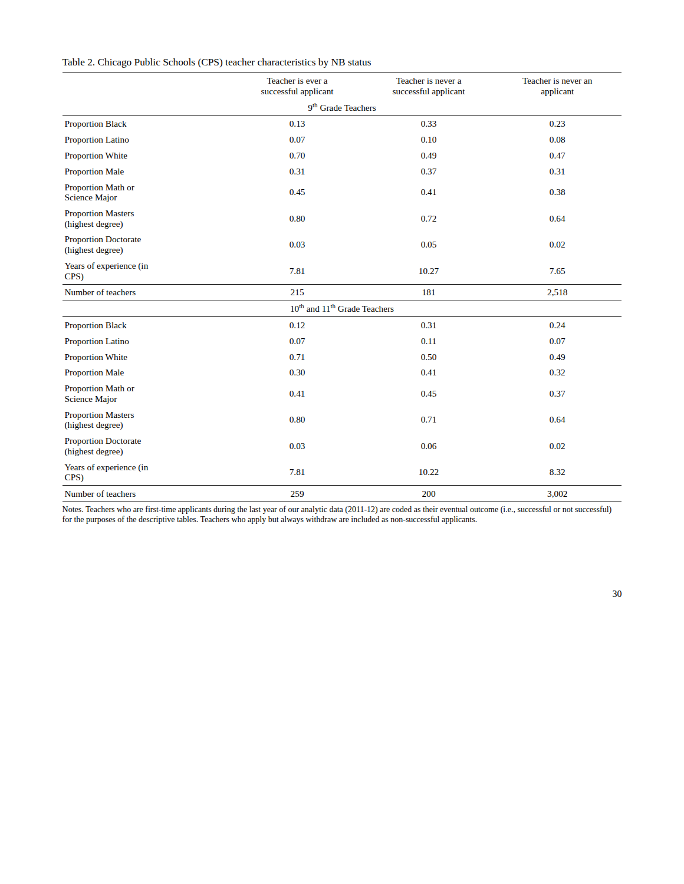Table 2. Chicago Public Schools (CPS) teacher characteristics by NB status
| | Teacher is ever a successful applicant | Teacher is never a successful applicant | Teacher is never an applicant |
| 9 th Grade Teachers |
| Proportion Black | 0.13 | 0.33 | 0.23 |
| Proportion Latino | 0.07 | 0.10 | 0.08 |
| Proportion White | 0.70 | 0.49 | 0.47 |
| Proportion Male | 0.31 | 0.37 | 0.31 |
| Proportion Math or Science Major | 0.45 | 0.41 | 0.38 |
| Proportion Masters (highest degree) | 0.80 | 0.72 | 0.64 |
| Proportion Doctorate (highest degree) | 0.03 | 0.05 | 0.02 |
| Years of experience (in CPS) | 7.81 | 10.27 | 7.65 |
| Number of teachers | 215 | 181 | 2,518 |
| 10 th and 11 th Grade Teachers |
| Proportion Black | 0.12 | 0.31 | 0.24 |
| Proportion Latino | 0.07 | 0.11 | 0.07 |
| Proportion White | 0.71 | 0.50 | 0.49 |
| Proportion Male | 0.30 | 0.41 | 0.32 |
| Proportion Math or Science Major | 0.41 | 0.45 | 0.37 |
| Proportion Masters (highest degree) | 0.80 | 0.71 | 0.64 |
| Proportion Doctorate (highest degree) | 0.03 | 0.06 | 0.02 |
| Years of experience (in CPS) | 7.81 | 10.22 | 8.32 |
| Number of teachers | 259 | 200 | 3,002 |
Notes. Teachers who are first-time applicants during the last year of our analytic data (2011-12) are coded as their eventual outcome (i.e., successful or not successful) for the purposes of the descriptive tables. Teachers who apply but always withdraw are included as non-successful applicants.
30